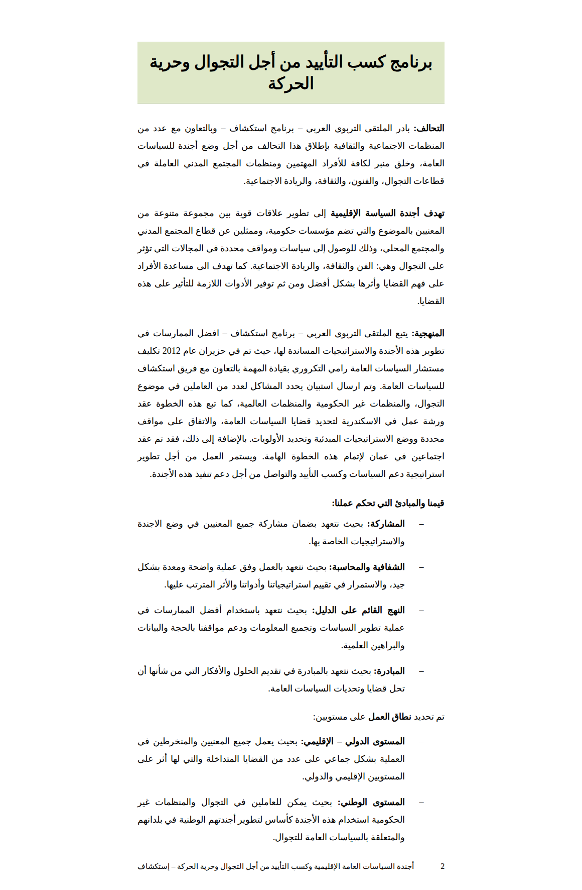برنامج كسب التأييد من أجل التجوال وحرية الحركة
التحالف: بادر الملتقى التربوي العربي – برنامج استكشاف – وبالتعاون مع عدد من المنظمات الاجتماعية والثقافية بإطلاق هذا التحالف من أجل وضع أجندة للسياسات العامة، وخلق منبر لكافة للأفراد المهتمين ومنظمات المجتمع المدني العاملة في قطاعات التجوال، والفنون، والثقافة، والريادة الاجتماعية.
تهدف أجندة السياسة الإقليمية إلى تطوير علاقات قوية بين مجموعة متنوعة من المعنيين بالموضوع والتي تضم مؤسسات حكومية، وممثلين عن قطاع المجتمع المدني والمجتمع المحلي، وذلك للوصول إلى سياسات ومواقف محددة في المجالات التي تؤثر على التجوال وهي: الفن والثقافة، والريادة الاجتماعية. كما تهدف الى مساعدة الأفراد على فهم القضايا وأثرها بشكل أفضل ومن ثم توفير الأدوات اللازمة للتأثير على هذه القضايا.
المنهجية: يتبع الملتقى التربوي العربي – برنامج استكشاف – افضل الممارسات في تطوير هذه الأجندة والاستراتيجيات المساندة لها، حيث تم في حزيران عام 2012 تكليف مستشار السياسات العامة رامي التكروري بقيادة المهمة بالتعاون مع فريق استكشاف للسياسات العامة. وتم ارسال استبيان يحدد المشاكل لعدد من العاملين في موضوع التجوال، والمنظمات غير الحكومية والمنظمات العالمية، كما تبع هذه الخطوة عقد ورشة عمل في الاسكندرية لتحديد قضايا السياسات العامة، والاتفاق على مواقف محددة ووضع الاستراتيجيات المبدئية وتحديد الأولويات. بالإضافة إلى ذلك، فقد تم عقد اجتماعين في عمان لإتمام هذه الخطوة الهامة. ويستمر العمل من أجل تطوير استراتيجية دعم السياسات وكسب التأييد والتواصل من أجل دعم تنفيذ هذه الأجندة.
قيمنا والمبادئ التي تحكم عملنا:
المشاركة: بحيث نتعهد بضمان مشاركة جميع المعنيين في وضع الاجندة والاستراتيجيات الخاصة بها.
الشفافية والمحاسبة: بحيث نتعهد بالعمل وفق عملية واضحة ومعدة بشكل جيد، والاستمرار في تقييم استراتيجياتنا وأدواتنا والأثر المترتب عليها.
النهج القائم على الدليل: بحيث نتعهد باستخدام أفضل الممارسات في عملية تطوير السياسات وتجميع المعلومات ودعم مواقفنا بالحجة والبيانات والبراهين العلمية.
المبادرة: بحيث نتعهد بالمبادرة في تقديم الحلول والأفكار التي من شأنها أن تحل قضايا وتحديات السياسات العامة.
تم تحديد نطاق العمل على مستويين:
المستوى الدولي – الإقليمي: بحيث يعمل جميع المعنيين والمنخرطين في العملية بشكل جماعي على عدد من القضايا المتداخلة والتي لها أثر على المستويين الإقليمي والدولي.
المستوى الوطني: بحيث يمكن للعاملين في التجوال والمنظمات غير الحكومية استخدام هذه الأجندة كأساس لتطوير أجندتهم الوطنية في بلدانهم والمتعلقة بالسياسات العامة للتجوال.
2 أجندة السياسات العامة الإقليمية وكسب التأييد من أجل التجوال وحرية الحركة – إستكشاف